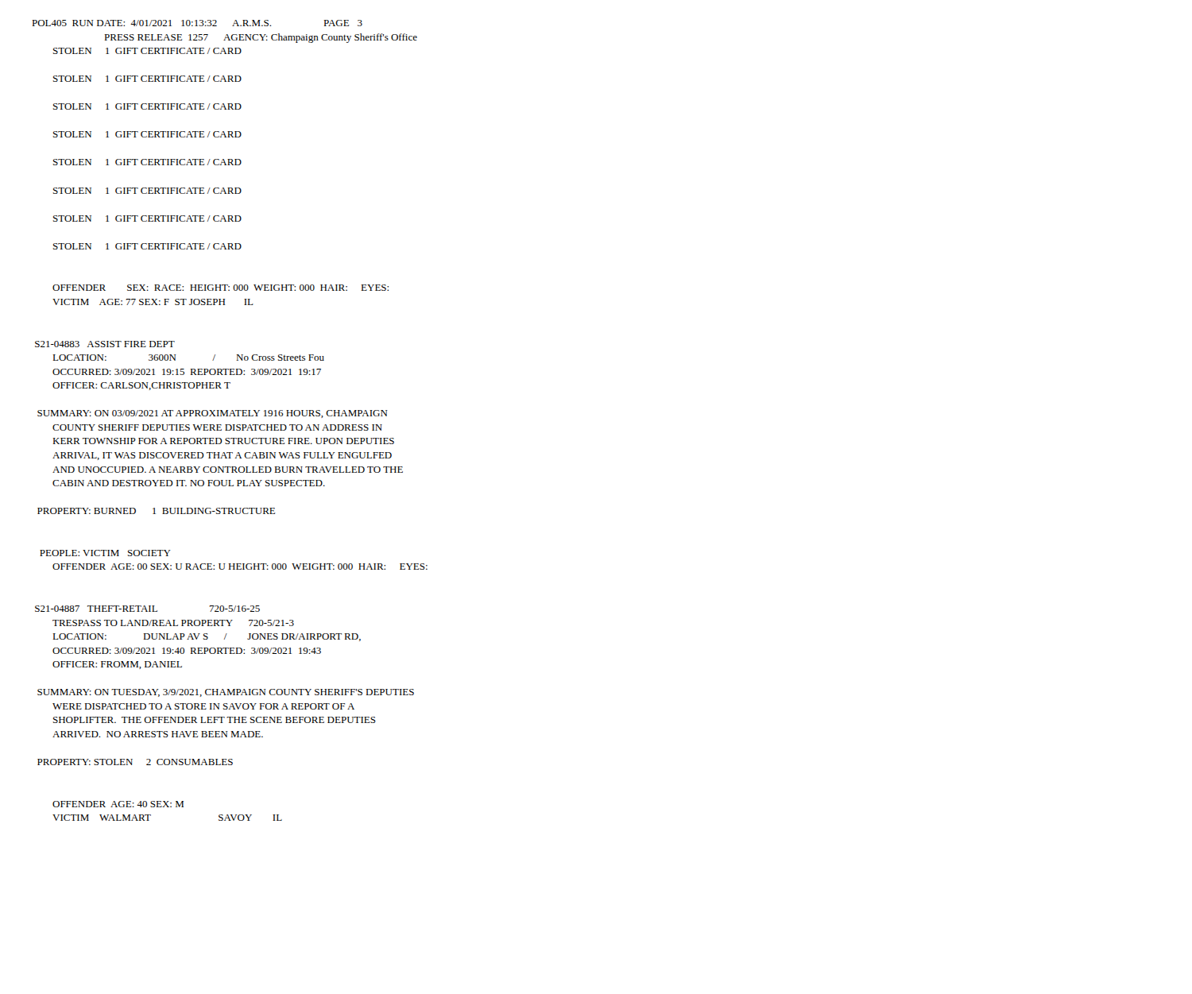POL405  RUN DATE:  4/01/2021   10:13:32      A.R.M.S.                    PAGE   3
                            PRESS RELEASE  1257      AGENCY: Champaign County Sheriff's Office
        STOLEN     1  GIFT CERTIFICATE / CARD

        STOLEN     1  GIFT CERTIFICATE / CARD

        STOLEN     1  GIFT CERTIFICATE / CARD

        STOLEN     1  GIFT CERTIFICATE / CARD

        STOLEN     1  GIFT CERTIFICATE / CARD

        STOLEN     1  GIFT CERTIFICATE / CARD

        STOLEN     1  GIFT CERTIFICATE / CARD

        STOLEN     1  GIFT CERTIFICATE / CARD


        OFFENDER        SEX:  RACE:  HEIGHT: 000  WEIGHT: 000  HAIR:     EYES:
        VICTIM    AGE: 77 SEX: F  ST JOSEPH       IL


 S21-04883   ASSIST FIRE DEPT
        LOCATION:                3600N              /        No Cross Streets Fou
        OCCURRED: 3/09/2021  19:15  REPORTED:  3/09/2021  19:17
        OFFICER: CARLSON,CHRISTOPHER T

  SUMMARY: ON 03/09/2021 AT APPROXIMATELY 1916 HOURS, CHAMPAIGN
        COUNTY SHERIFF DEPUTIES WERE DISPATCHED TO AN ADDRESS IN
        KERR TOWNSHIP FOR A REPORTED STRUCTURE FIRE. UPON DEPUTIES
        ARRIVAL, IT WAS DISCOVERED THAT A CABIN WAS FULLY ENGULFED
        AND UNOCCUPIED. A NEARBY CONTROLLED BURN TRAVELLED TO THE
        CABIN AND DESTROYED IT. NO FOUL PLAY SUSPECTED.

  PROPERTY: BURNED      1  BUILDING-STRUCTURE


   PEOPLE: VICTIM   SOCIETY
        OFFENDER  AGE: 00 SEX: U RACE: U HEIGHT: 000  WEIGHT: 000  HAIR:     EYES:


 S21-04887   THEFT-RETAIL                    720-5/16-25
        TRESPASS TO LAND/REAL PROPERTY      720-5/21-3
        LOCATION:              DUNLAP AV S      /        JONES DR/AIRPORT RD,
        OCCURRED: 3/09/2021  19:40  REPORTED:  3/09/2021  19:43
        OFFICER: FROMM, DANIEL

  SUMMARY: ON TUESDAY, 3/9/2021, CHAMPAIGN COUNTY SHERIFF'S DEPUTIES
        WERE DISPATCHED TO A STORE IN SAVOY FOR A REPORT OF A
        SHOPLIFTER.  THE OFFENDER LEFT THE SCENE BEFORE DEPUTIES
        ARRIVED.  NO ARRESTS HAVE BEEN MADE.

  PROPERTY: STOLEN     2  CONSUMABLES


        OFFENDER  AGE: 40 SEX: M
        VICTIM    WALMART                          SAVOY        IL